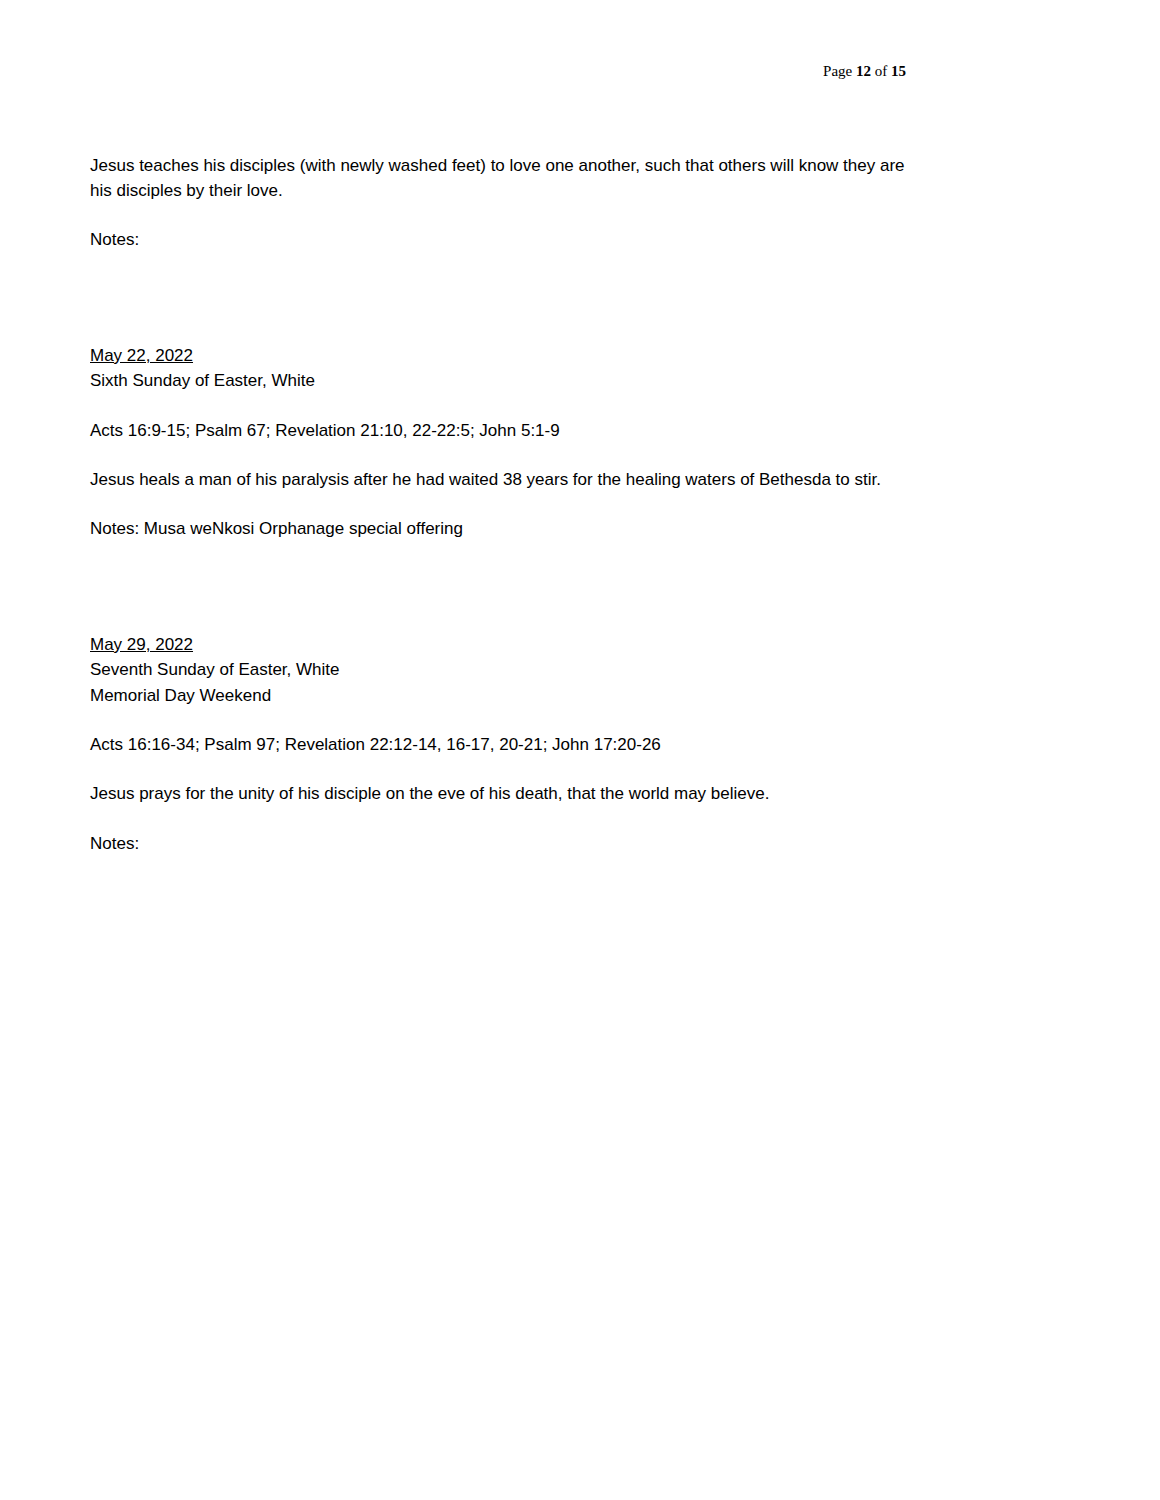Page 12 of 15
Jesus teaches his disciples (with newly washed feet) to love one another, such that others will know they are his disciples by their love.
Notes:
May 22, 2022
Sixth Sunday of Easter, White
Acts 16:9-15; Psalm 67; Revelation 21:10, 22-22:5; John 5:1-9
Jesus heals a man of his paralysis after he had waited 38 years for the healing waters of Bethesda to stir.
Notes: Musa weNkosi Orphanage special offering
May 29, 2022
Seventh Sunday of Easter, White
Memorial Day Weekend
Acts 16:16-34; Psalm 97; Revelation 22:12-14, 16-17, 20-21; John 17:20-26
Jesus prays for the unity of his disciple on the eve of his death, that the world may believe.
Notes: